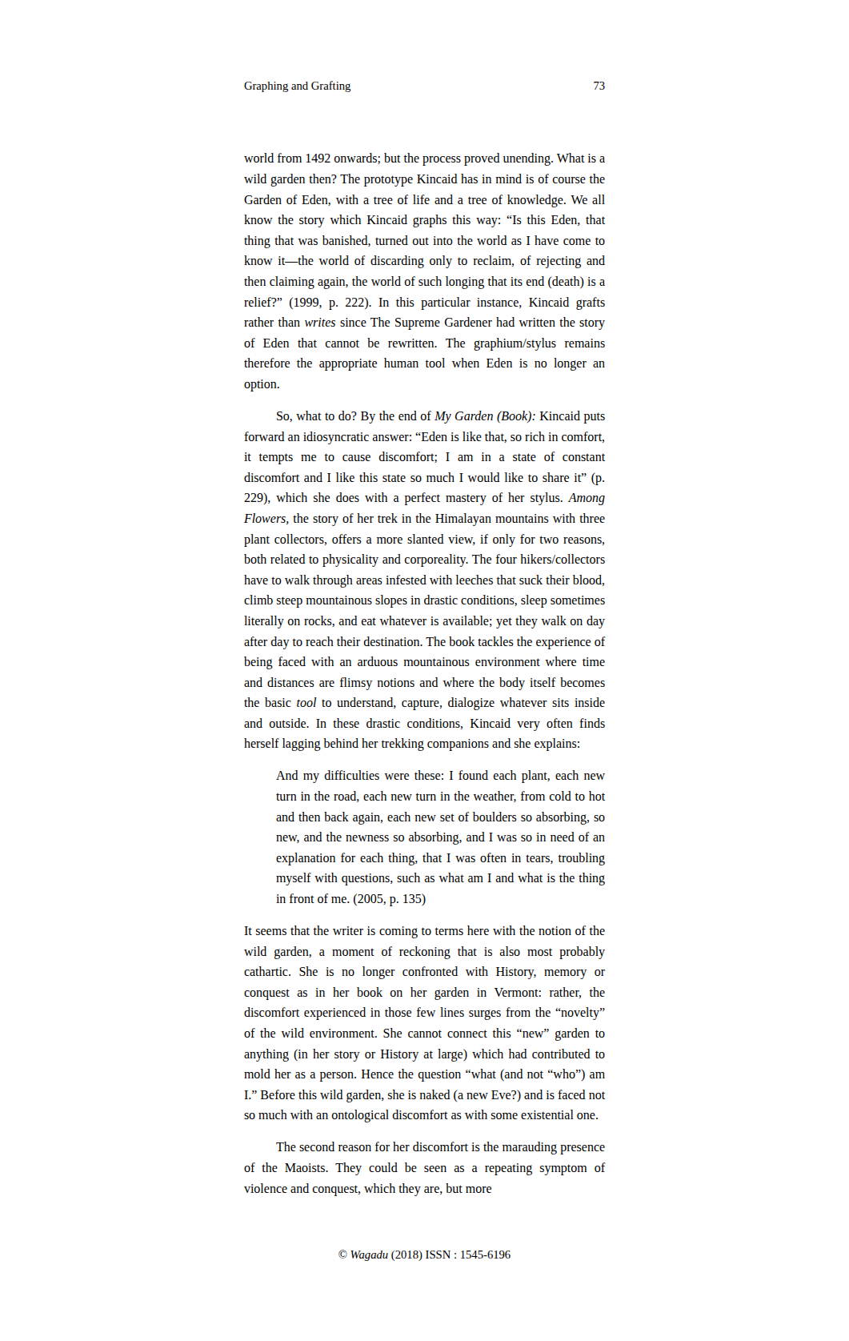Graphing and Grafting 73
world from 1492 onwards; but the process proved unending. What is a wild garden then? The prototype Kincaid has in mind is of course the Garden of Eden, with a tree of life and a tree of knowledge. We all know the story which Kincaid graphs this way: “Is this Eden, that thing that was banished, turned out into the world as I have come to know it—the world of discarding only to reclaim, of rejecting and then claiming again, the world of such longing that its end (death) is a relief?” (1999, p. 222). In this particular instance, Kincaid grafts rather than writes since The Supreme Gardener had written the story of Eden that cannot be rewritten. The graphium/stylus remains therefore the appropriate human tool when Eden is no longer an option.
So, what to do? By the end of My Garden (Book): Kincaid puts forward an idiosyncratic answer: “Eden is like that, so rich in comfort, it tempts me to cause discomfort; I am in a state of constant discomfort and I like this state so much I would like to share it” (p. 229), which she does with a perfect mastery of her stylus. Among Flowers, the story of her trek in the Himalayan mountains with three plant collectors, offers a more slanted view, if only for two reasons, both related to physicality and corporeality. The four hikers/collectors have to walk through areas infested with leeches that suck their blood, climb steep mountainous slopes in drastic conditions, sleep sometimes literally on rocks, and eat whatever is available; yet they walk on day after day to reach their destination. The book tackles the experience of being faced with an arduous mountainous environment where time and distances are flimsy notions and where the body itself becomes the basic tool to understand, capture, dialogize whatever sits inside and outside. In these drastic conditions, Kincaid very often finds herself lagging behind her trekking companions and she explains:
And my difficulties were these: I found each plant, each new turn in the road, each new turn in the weather, from cold to hot and then back again, each new set of boulders so absorbing, so new, and the newness so absorbing, and I was so in need of an explanation for each thing, that I was often in tears, troubling myself with questions, such as what am I and what is the thing in front of me. (2005, p. 135)
It seems that the writer is coming to terms here with the notion of the wild garden, a moment of reckoning that is also most probably cathartic. She is no longer confronted with History, memory or conquest as in her book on her garden in Vermont: rather, the discomfort experienced in those few lines surges from the “novelty” of the wild environment. She cannot connect this “new” garden to anything (in her story or History at large) which had contributed to mold her as a person. Hence the question “what (and not “who”) am I.” Before this wild garden, she is naked (a new Eve?) and is faced not so much with an ontological discomfort as with some existential one.
The second reason for her discomfort is the marauding presence of the Maoists. They could be seen as a repeating symptom of violence and conquest, which they are, but more
© Wagadu (2018) ISSN : 1545-6196